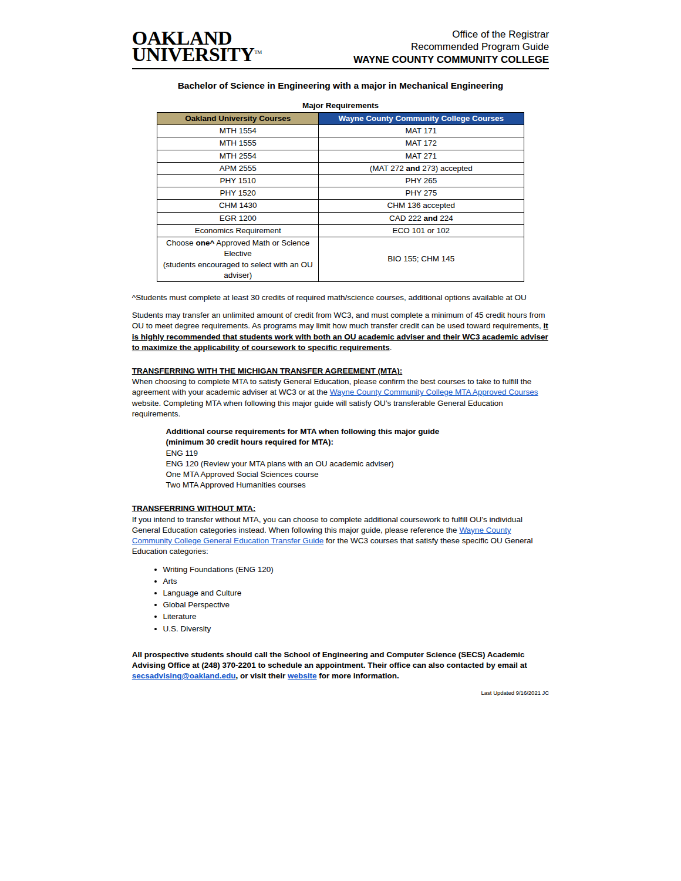OAKLAND UNIVERSITYTM
Office of the Registrar
Recommended Program Guide
WAYNE COUNTY COMMUNITY COLLEGE
Bachelor of Science in Engineering with a major in Mechanical Engineering
Major Requirements
| Oakland University Courses | Wayne County Community College Courses |
| --- | --- |
| MTH 1554 | MAT 171 |
| MTH 1555 | MAT 172 |
| MTH 2554 | MAT 271 |
| APM 2555 | (MAT 272 and 273) accepted |
| PHY 1510 | PHY 265 |
| PHY 1520 | PHY 275 |
| CHM 1430 | CHM 136 accepted |
| EGR 1200 | CAD 222 and 224 |
| Economics Requirement | ECO 101 or 102 |
| Choose one^ Approved Math or Science Elective (students encouraged to select with an OU adviser) | BIO 155; CHM 145 |
^Students must complete at least 30 credits of required math/science courses, additional options available at OU
Students may transfer an unlimited amount of credit from WC3, and must complete a minimum of 45 credit hours from OU to meet degree requirements. As programs may limit how much transfer credit can be used toward requirements, it is highly recommended that students work with both an OU academic adviser and their WC3 academic adviser to maximize the applicability of coursework to specific requirements.
TRANSFERRING WITH THE MICHIGAN TRANSFER AGREEMENT (MTA):
When choosing to complete MTA to satisfy General Education, please confirm the best courses to take to fulfill the agreement with your academic adviser at WC3 or at the Wayne County Community College MTA Approved Courses website. Completing MTA when following this major guide will satisfy OU’s transferable General Education requirements.
Additional course requirements for MTA when following this major guide
(minimum 30 credit hours required for MTA):
ENG 119
ENG 120 (Review your MTA plans with an OU academic adviser)
One MTA Approved Social Sciences course
Two MTA Approved Humanities courses
TRANSFERRING WITHOUT MTA:
If you intend to transfer without MTA, you can choose to complete additional coursework to fulfill OU’s individual General Education categories instead. When following this major guide, please reference the Wayne County Community College General Education Transfer Guide for the WC3 courses that satisfy these specific OU General Education categories:
Writing Foundations (ENG 120)
Arts
Language and Culture
Global Perspective
Literature
U.S. Diversity
All prospective students should call the School of Engineering and Computer Science (SECS) Academic Advising Office at (248) 370-2201 to schedule an appointment. Their office can also contacted by email at secsadvising@oakland.edu, or visit their website for more information.
Last Updated 9/16/2021 JC